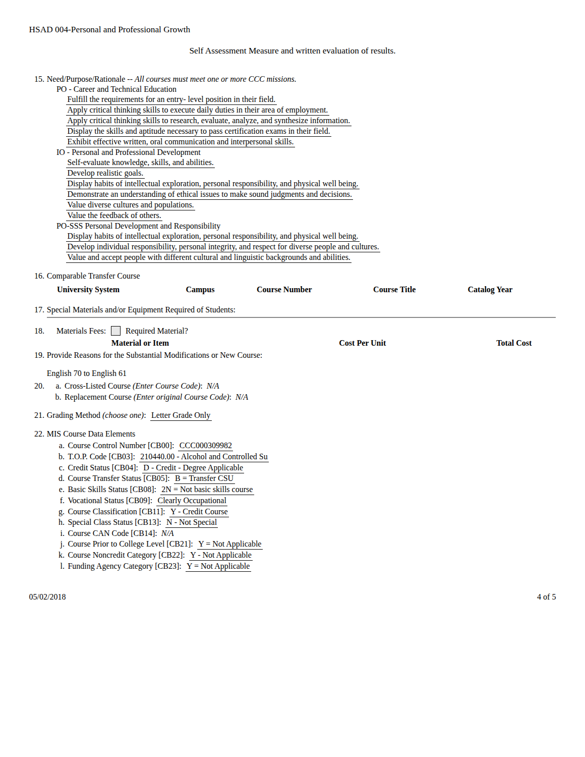HSAD 004-Personal and Professional Growth
Self Assessment Measure and written evaluation of results.
15. Need/Purpose/Rationale -- All courses must meet one or more CCC missions.
PO - Career and Technical Education
Fulfill the requirements for an entry- level position in their field.
Apply critical thinking skills to execute daily duties in their area of employment.
Apply critical thinking skills to research, evaluate, analyze, and synthesize information.
Display the skills and aptitude necessary to pass certification exams in their field.
Exhibit effective written, oral communication and interpersonal skills.
IO - Personal and Professional Development
Self-evaluate knowledge, skills, and abilities.
Develop realistic goals.
Display habits of intellectual exploration, personal responsibility, and physical well being.
Demonstrate an understanding of ethical issues to make sound judgments and decisions.
Value diverse cultures and populations.
Value the feedback of others.
PO-SSS Personal Development and Responsibility
Display habits of intellectual exploration, personal responsibility, and physical well being.
Develop individual responsibility, personal integrity, and respect for diverse people and cultures.
Value and accept people with different cultural and linguistic backgrounds and abilities.
16. Comparable Transfer Course
| University System | Campus | Course Number | Course Title | Catalog Year |
| --- | --- | --- | --- | --- |
17. Special Materials and/or Equipment Required of Students:
18.
Materials Fees: Required Material?
| Material or Item | Cost Per Unit | Total Cost |
| --- | --- | --- |
19. Provide Reasons for the Substantial Modifications or New Course:
English 70 to English 61
20.
a. Cross-Listed Course (Enter Course Code): N/A
b. Replacement Course (Enter original Course Code): N/A
21. Grading Method (choose one): Letter Grade Only
22. MIS Course Data Elements
a. Course Control Number [CB00]: CCC000309982
b. T.O.P. Code [CB03]: 210440.00 - Alcohol and Controlled Su
c. Credit Status [CB04]: D - Credit - Degree Applicable
d. Course Transfer Status [CB05]: B = Transfer CSU
e. Basic Skills Status [CB08]: 2N = Not basic skills course
f. Vocational Status [CB09]: Clearly Occupational
g. Course Classification [CB11]: Y - Credit Course
h. Special Class Status [CB13]: N - Not Special
i. Course CAN Code [CB14]: N/A
j. Course Prior to College Level [CB21]: Y = Not Applicable
k. Course Noncredit Category [CB22]: Y - Not Applicable
l. Funding Agency Category [CB23]: Y = Not Applicable
05/02/2018 4 of 5